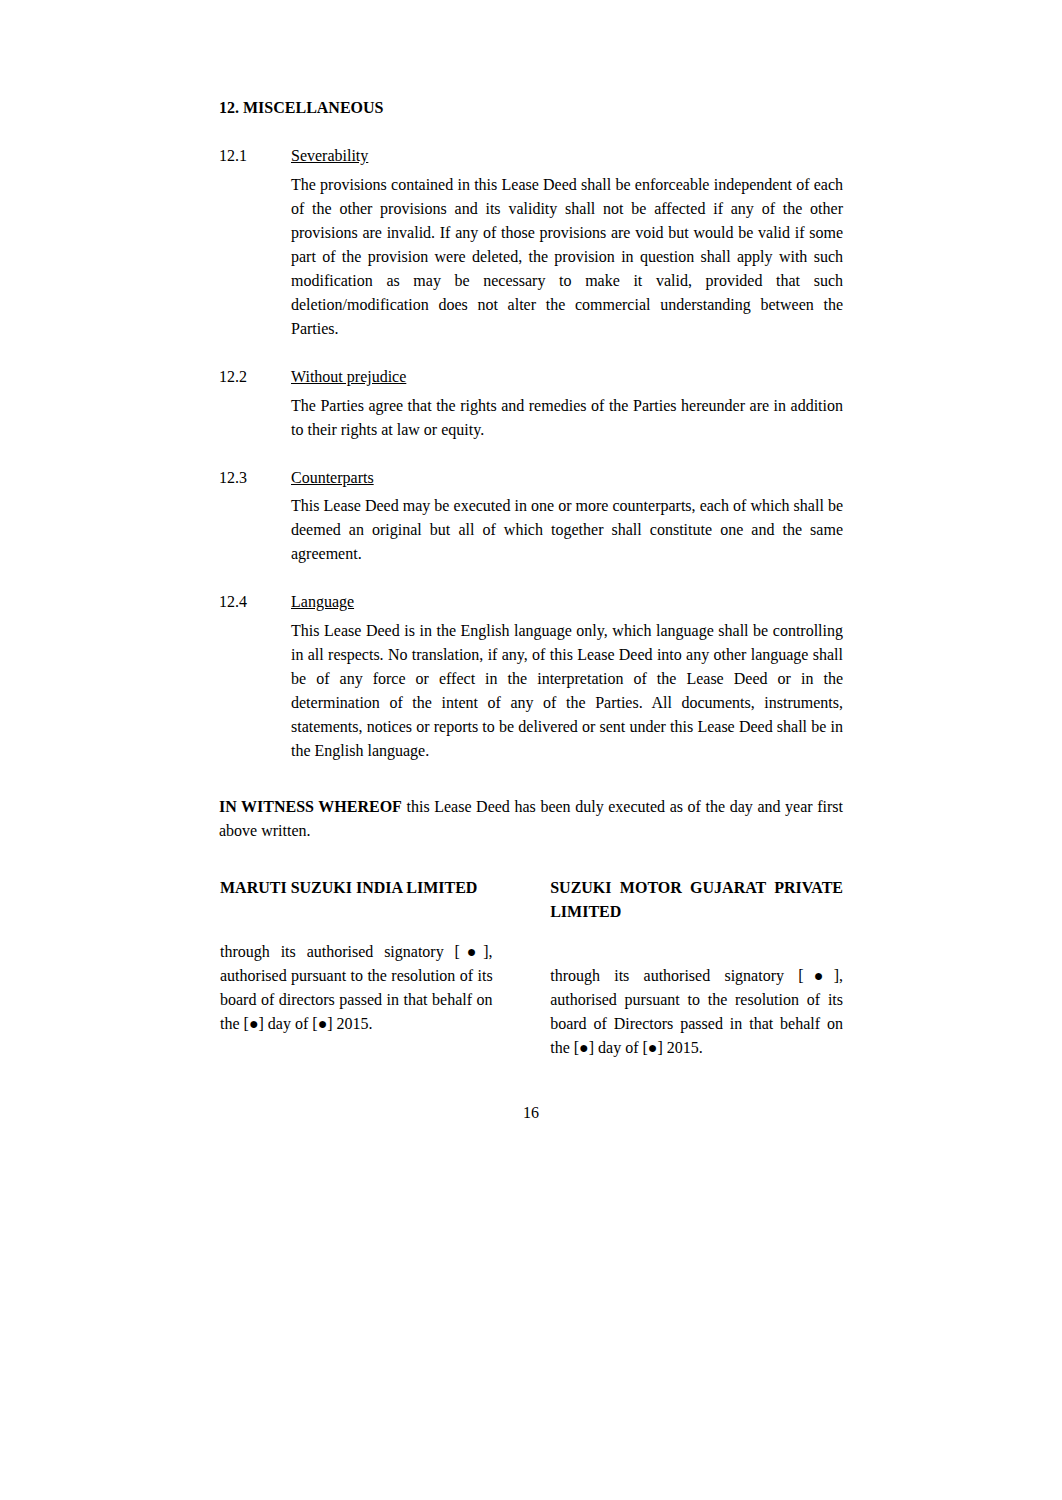12. MISCELLANEOUS
12.1 Severability
The provisions contained in this Lease Deed shall be enforceable independent of each of the other provisions and its validity shall not be affected if any of the other provisions are invalid. If any of those provisions are void but would be valid if some part of the provision were deleted, the provision in question shall apply with such modification as may be necessary to make it valid, provided that such deletion/modification does not alter the commercial understanding between the Parties.
12.2 Without prejudice
The Parties agree that the rights and remedies of the Parties hereunder are in addition to their rights at law or equity.
12.3 Counterparts
This Lease Deed may be executed in one or more counterparts, each of which shall be deemed an original but all of which together shall constitute one and the same agreement.
12.4 Language
This Lease Deed is in the English language only, which language shall be controlling in all respects. No translation, if any, of this Lease Deed into any other language shall be of any force or effect in the interpretation of the Lease Deed or in the determination of the intent of any of the Parties. All documents, instruments, statements, notices or reports to be delivered or sent under this Lease Deed shall be in the English language.
IN WITNESS WHEREOF this Lease Deed has been duly executed as of the day and year first above written.
| MARUTI SUZUKI INDIA LIMITED through its authorised signatory [●], authorised pursuant to the resolution of its board of directors passed in that behalf on the [●] day of [●] 2015. | SUZUKI MOTOR GUJARAT PRIVATE LIMITED through its authorised signatory [●], authorised pursuant to the resolution of its board of Directors passed in that behalf on the [●] day of [●] 2015. |
16